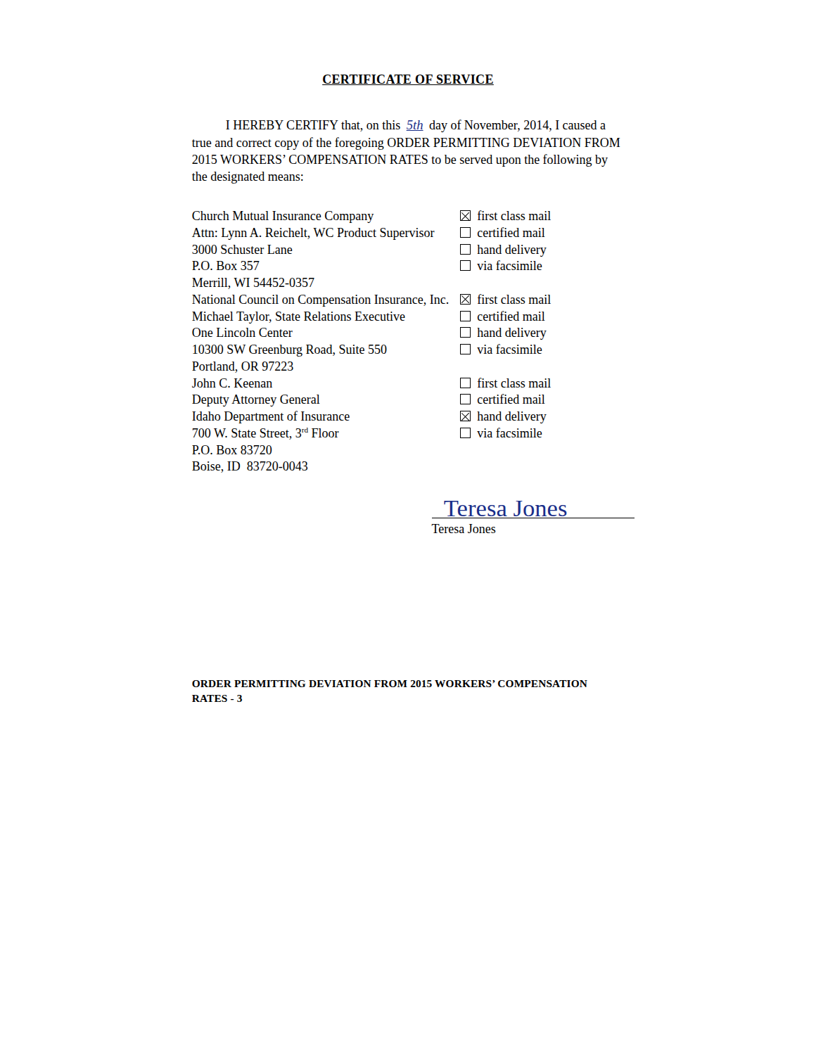CERTIFICATE OF SERVICE
I HEREBY CERTIFY that, on this 5th day of November, 2014, I caused a true and correct copy of the foregoing ORDER PERMITTING DEVIATION FROM 2015 WORKERS’ COMPENSATION RATES to be served upon the following by the designated means:
| Church Mutual Insurance Company Attn: Lynn A. Reichelt, WC Product Supervisor 3000 Schuster Lane P.O. Box 357 Merrill, WI 54452-0357 | first class mail certified mail hand delivery via facsimile |
| National Council on Compensation Insurance, Inc. Michael Taylor, State Relations Executive One Lincoln Center 10300 SW Greenburg Road, Suite 550 Portland, OR 97223 | first class mail certified mail hand delivery via facsimile |
| John C. Keenan Deputy Attorney General Idaho Department of Insurance 700 W. State Street, 3 rd Floor P.O. Box 83720 Boise, ID 83720-0043 | first class mail certified mail hand delivery via facsimile |
Teresa Jones
Teresa Jones
ORDER PERMITTING DEVIATION FROM 2015 WORKERS’ COMPENSATION RATES - 3